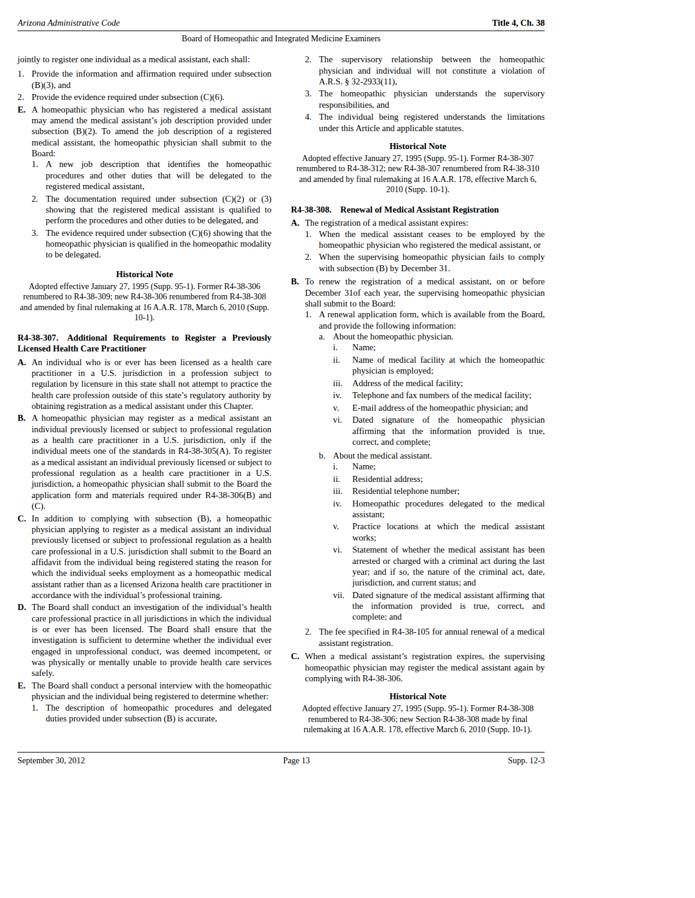Arizona Administrative Code Title 4, Ch. 38
Board of Homeopathic and Integrated Medicine Examiners
jointly to register one individual as a medical assistant, each shall:
1. Provide the information and affirmation required under subsection (B)(3), and
2. Provide the evidence required under subsection (C)(6).
E. A homeopathic physician who has registered a medical assistant may amend the medical assistant’s job description provided under subsection (B)(2). To amend the job description of a registered medical assistant, the homeopathic physician shall submit to the Board:
1. A new job description that identifies the homeopathic procedures and other duties that will be delegated to the registered medical assistant,
2. The documentation required under subsection (C)(2) or (3) showing that the registered medical assistant is qualified to perform the procedures and other duties to be delegated, and
3. The evidence required under subsection (C)(6) showing that the homeopathic physician is qualified in the homeopathic modality to be delegated.
Historical Note
Adopted effective January 27, 1995 (Supp. 95-1). Former R4-38-306 renumbered to R4-38-309; new R4-38-306 renumbered from R4-38-308 and amended by final rulemaking at 16 A.A.R. 178, March 6, 2010 (Supp. 10-1).
R4-38-307. Additional Requirements to Register a Previously Licensed Health Care Practitioner
A. An individual who is or ever has been licensed as a health care practitioner in a U.S. jurisdiction in a profession subject to regulation by licensure in this state shall not attempt to practice the health care profession outside of this state’s regulatory authority by obtaining registration as a medical assistant under this Chapter.
B. A homeopathic physician may register as a medical assistant an individual previously licensed or subject to professional regulation as a health care practitioner in a U.S. jurisdiction, only if the individual meets one of the standards in R4-38-305(A). To register as a medical assistant an individual previously licensed or subject to professional regulation as a health care practitioner in a U.S. jurisdiction, a homeopathic physician shall submit to the Board the application form and materials required under R4-38-306(B) and (C).
C. In addition to complying with subsection (B), a homeopathic physician applying to register as a medical assistant an individual previously licensed or subject to professional regulation as a health care professional in a U.S. jurisdiction shall submit to the Board an affidavit from the individual being registered stating the reason for which the individual seeks employment as a homeopathic medical assistant rather than as a licensed Arizona health care practitioner in accordance with the individual’s professional training.
D. The Board shall conduct an investigation of the individual’s health care professional practice in all jurisdictions in which the individual is or ever has been licensed. The Board shall ensure that the investigation is sufficient to determine whether the individual ever engaged in unprofessional conduct, was deemed incompetent, or was physically or mentally unable to provide health care services safely.
E. The Board shall conduct a personal interview with the homeopathic physician and the individual being registered to determine whether:
1. The description of homeopathic procedures and delegated duties provided under subsection (B) is accurate,
2. The supervisory relationship between the homeopathic physician and individual will not constitute a violation of A.R.S. § 32-2933(11),
3. The homeopathic physician understands the supervisory responsibilities, and
4. The individual being registered understands the limitations under this Article and applicable statutes.
Historical Note
Adopted effective January 27, 1995 (Supp. 95-1). Former R4-38-307 renumbered to R4-38-312; new R4-38-307 renumbered from R4-38-310 and amended by final rulemaking at 16 A.A.R. 178, effective March 6, 2010 (Supp. 10-1).
R4-38-308. Renewal of Medical Assistant Registration
A. The registration of a medical assistant expires:
1. When the medical assistant ceases to be employed by the homeopathic physician who registered the medical assistant, or
2. When the supervising homeopathic physician fails to comply with subsection (B) by December 31.
B. To renew the registration of a medical assistant, on or before December 31of each year, the supervising homeopathic physician shall submit to the Board:
1. A renewal application form, which is available from the Board, and provide the following information:
a. About the homeopathic physician.
i. Name;
ii. Name of medical facility at which the homeopathic physician is employed;
iii. Address of the medical facility;
iv. Telephone and fax numbers of the medical facility;
v. E-mail address of the homeopathic physician; and
vi. Dated signature of the homeopathic physician affirming that the information provided is true, correct, and complete;
b. About the medical assistant.
i. Name;
ii. Residential address;
iii. Residential telephone number;
iv. Homeopathic procedures delegated to the medical assistant;
v. Practice locations at which the medical assistant works;
vi. Statement of whether the medical assistant has been arrested or charged with a criminal act during the last year; and if so, the nature of the criminal act, date, jurisdiction, and current status; and
vii. Dated signature of the medical assistant affirming that the information provided is true, correct, and complete; and
2. The fee specified in R4-38-105 for annual renewal of a medical assistant registration.
C. When a medical assistant’s registration expires, the supervising homeopathic physician may register the medical assistant again by complying with R4-38-306.
Historical Note
Adopted effective January 27, 1995 (Supp. 95-1). Former R4-38-308 renumbered to R4-38-306; new Section R4-38-308 made by final rulemaking at 16 A.A.R. 178, effective March 6, 2010 (Supp. 10-1).
September 30, 2012 Page 13 Supp. 12-3